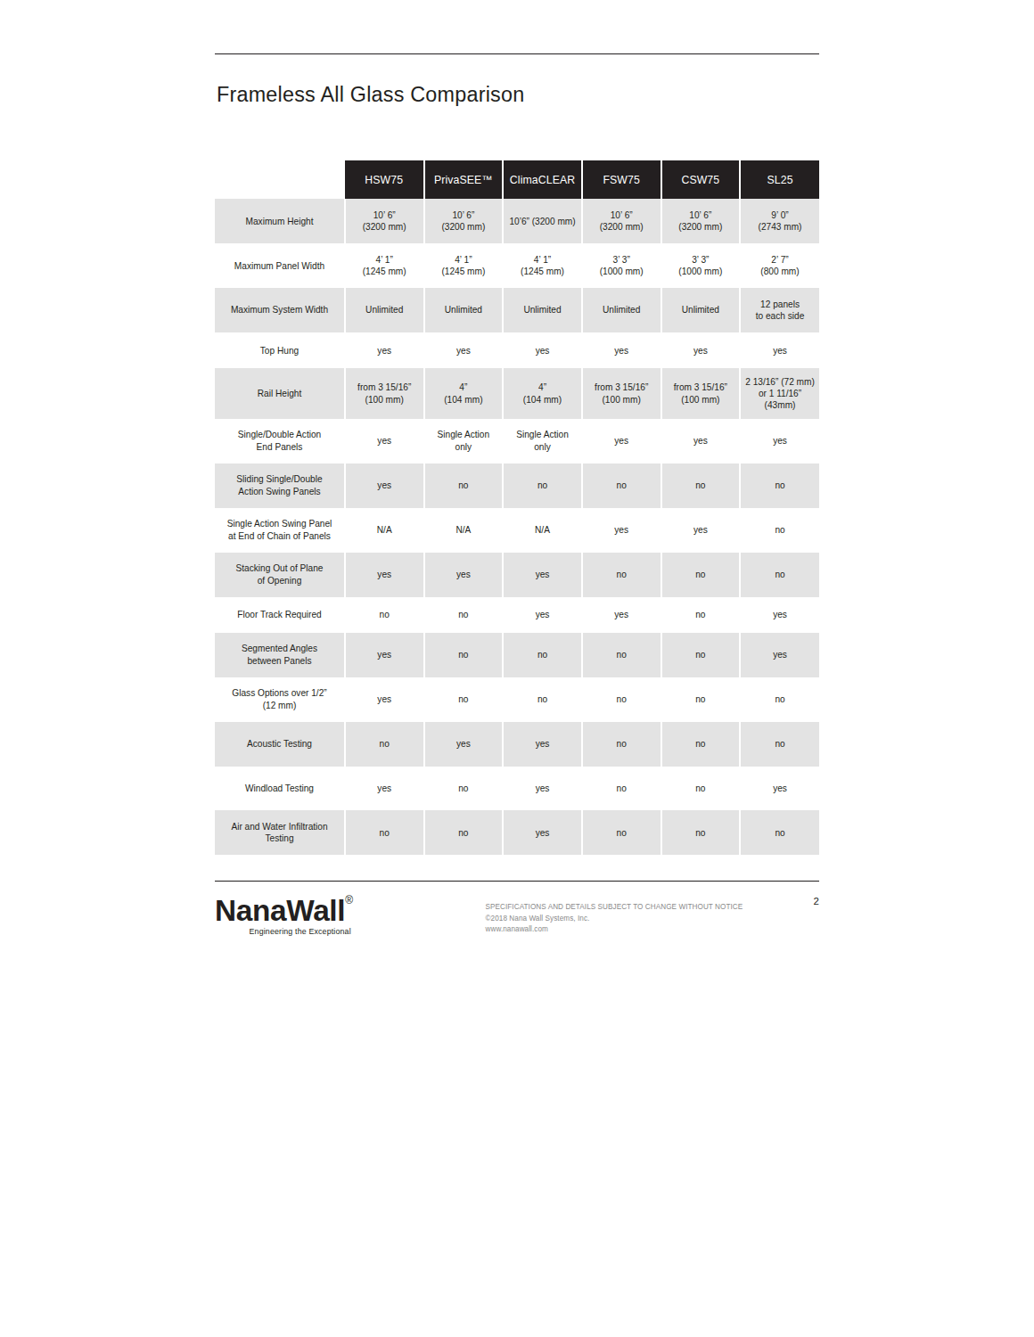Frameless All Glass Comparison
| | HSW75 | PrivaSEE™ | ClimaCLEAR | FSW75 | CSW75 | SL25 |
| --- | --- | --- | --- | --- | --- | --- |
| Maximum Height | 10’ 6” (3200 mm) | 10’ 6” (3200 mm) | 10’6” (3200 mm) | 10’ 6” (3200 mm) | 10’ 6” (3200 mm) | 9’ 0” (2743 mm) |
| Maximum Panel Width | 4’ 1” (1245 mm) | 4’ 1” (1245 mm) | 4’ 1” (1245 mm) | 3’ 3” (1000 mm) | 3’ 3” (1000 mm) | 2’ 7” (800 mm) |
| Maximum System Width | Unlimited | Unlimited | Unlimited | Unlimited | Unlimited | 12 panels to each side |
| Top Hung | yes | yes | yes | yes | yes | yes |
| Rail Height | from 3 15/16” (100 mm) | 4” (104 mm) | 4” (104 mm) | from 3 15/16” (100 mm) | from 3 15/16” (100 mm) | 2 13/16” (72 mm) or 1 11/16” (43mm) |
| Single/Double Action End Panels | yes | Single Action only | Single Action only | yes | yes | yes |
| Sliding Single/Double Action Swing Panels | yes | no | no | no | no | no |
| Single Action Swing Panel at End of Chain of Panels | N/A | N/A | N/A | yes | yes | no |
| Stacking Out of Plane of Opening | yes | yes | yes | no | no | no |
| Floor Track Required | no | no | yes | yes | no | yes |
| Segmented Angles between Panels | yes | no | no | no | no | yes |
| Glass Options over 1/2” (12 mm) | yes | no | no | no | no | no |
| Acoustic Testing | no | yes | yes | no | no | no |
| Windload Testing | yes | no | yes | no | no | yes |
| Air and Water Infiltration Testing | no | no | yes | no | no | no |
NanaWall®
Engineering the Exceptional
SPECIFICATIONS AND DETAILS SUBJECT TO CHANGE WITHOUT NOTICE
©2018 Nana Wall Systems, Inc.
www.nanawall.com
2